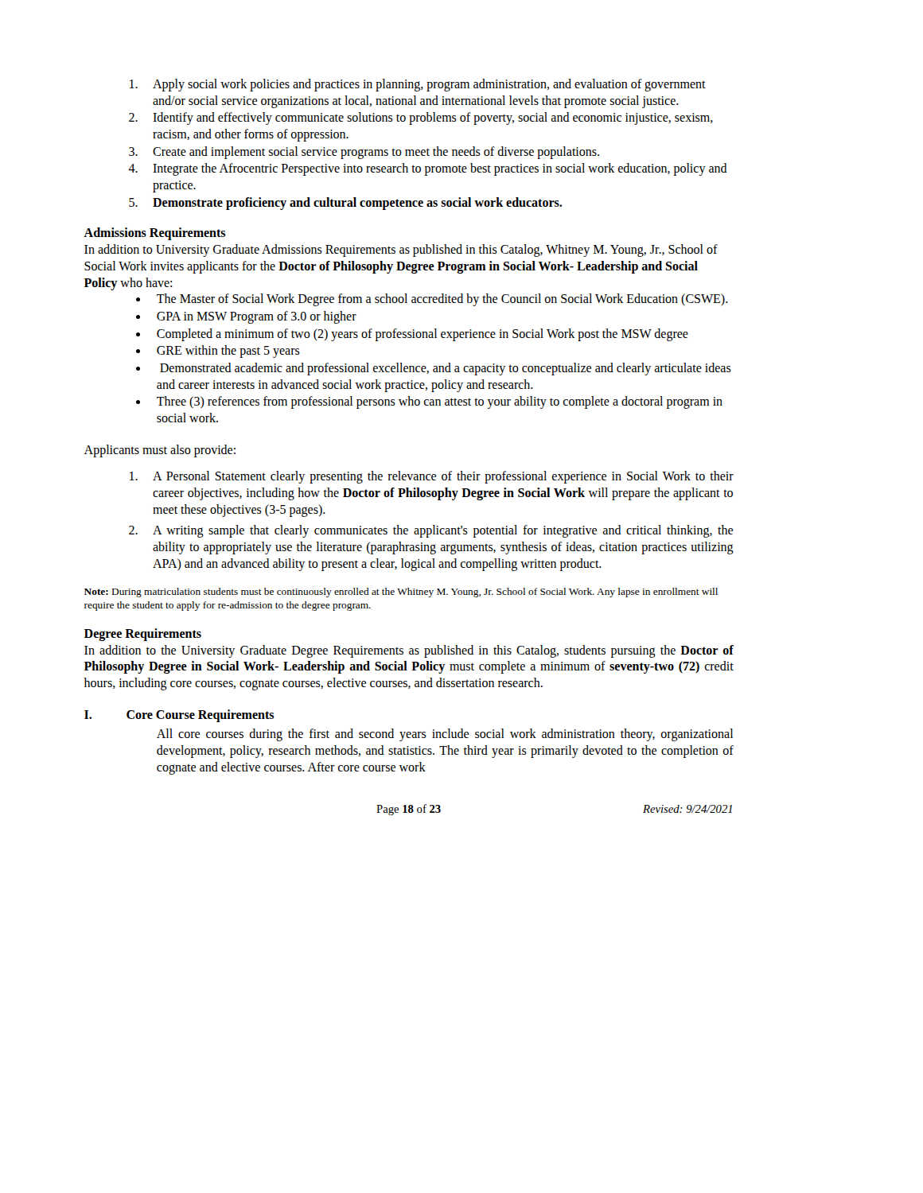Apply social work policies and practices in planning, program administration, and evaluation of government and/or social service organizations at local, national and international levels that promote social justice.
Identify and effectively communicate solutions to problems of poverty, social and economic injustice, sexism, racism, and other forms of oppression.
Create and implement social service programs to meet the needs of diverse populations.
Integrate the Afrocentric Perspective into research to promote best practices in social work education, policy and practice.
Demonstrate proficiency and cultural competence as social work educators.
Admissions Requirements
In addition to University Graduate Admissions Requirements as published in this Catalog, Whitney M. Young, Jr., School of Social Work invites applicants for the Doctor of Philosophy Degree Program in Social Work- Leadership and Social Policy who have:
The Master of Social Work Degree from a school accredited by the Council on Social Work Education (CSWE).
GPA in MSW Program of 3.0 or higher
Completed a minimum of two (2) years of professional experience in Social Work post the MSW degree
GRE within the past 5 years
Demonstrated academic and professional excellence, and a capacity to conceptualize and clearly articulate ideas and career interests in advanced social work practice, policy and research.
Three (3) references from professional persons who can attest to your ability to complete a doctoral program in social work.
Applicants must also provide:
A Personal Statement clearly presenting the relevance of their professional experience in Social Work to their career objectives, including how the Doctor of Philosophy Degree in Social Work will prepare the applicant to meet these objectives (3-5 pages).
A writing sample that clearly communicates the applicant's potential for integrative and critical thinking, the ability to appropriately use the literature (paraphrasing arguments, synthesis of ideas, citation practices utilizing APA) and an advanced ability to present a clear, logical and compelling written product.
Note: During matriculation students must be continuously enrolled at the Whitney M. Young, Jr. School of Social Work. Any lapse in enrollment will require the student to apply for re-admission to the degree program.
Degree Requirements
In addition to the University Graduate Degree Requirements as published in this Catalog, students pursuing the Doctor of Philosophy Degree in Social Work- Leadership and Social Policy must complete a minimum of seventy-two (72) credit hours, including core courses, cognate courses, elective courses, and dissertation research.
I. Core Course Requirements
All core courses during the first and second years include social work administration theory, organizational development, policy, research methods, and statistics. The third year is primarily devoted to the completion of cognate and elective courses. After core course work
Page 18 of 23
Revised: 9/24/2021